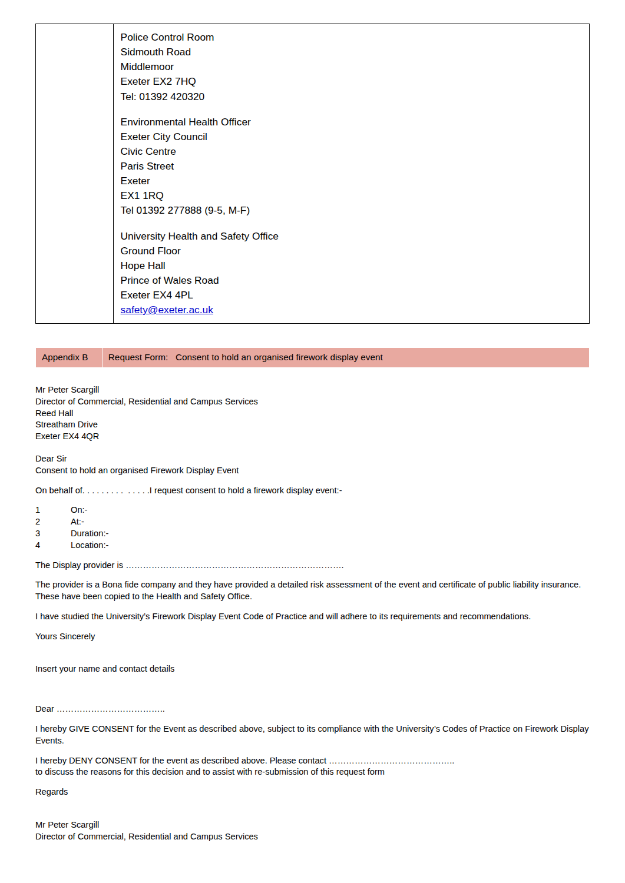| | Police Control Room Sidmouth Road Middlemoor Exeter EX2 7HQ Tel: 01392 420320 Environmental Health Officer Exeter City Council Civic Centre Paris Street Exeter EX1 1RQ Tel 01392 277888 (9-5, M-F) University Health and Safety Office Ground Floor Hope Hall Prince of Wales Road Exeter EX4 4PL safety@exeter.ac.uk |
| Appendix B | Request Form: Consent to hold an organised firework display event |
Mr Peter Scargill
Director of Commercial, Residential and Campus Services
Reed Hall
Streatham Drive
Exeter EX4 4QR
Dear Sir
Consent to hold an organised Firework Display Event
On behalf of. . . . . . . . . . . . . .I request consent to hold a firework display event:-
1 On:-
2 At:-
3 Duration:-
4 Location:-
The Display provider is ………………………………………………………………….
The provider is a Bona fide company and they have provided a detailed risk assessment of the event and certificate of public liability insurance. These have been copied to the Health and Safety Office.
I have studied the University’s Firework Display Event Code of Practice and will adhere to its requirements and recommendations.
Yours Sincerely
Insert your name and contact details
Dear ………………………………..
I hereby GIVE CONSENT for the Event as described above, subject to its compliance with the University’s Codes of Practice on Firework Display Events.
I hereby DENY CONSENT for the event as described above. Please contact ……………………………………..
to discuss the reasons for this decision and to assist with re-submission of this request form
Regards
Mr Peter Scargill
Director of Commercial, Residential and Campus Services